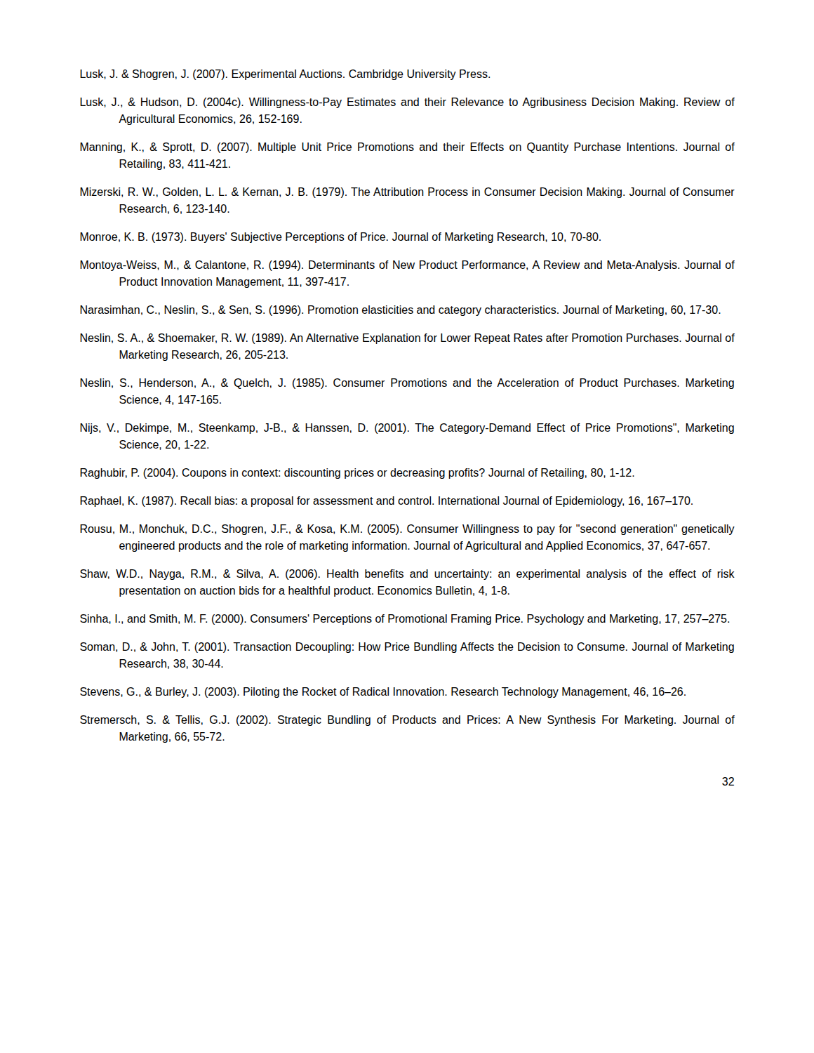Lusk, J. & Shogren, J. (2007). Experimental Auctions. Cambridge University Press.
Lusk, J., & Hudson, D. (2004c). Willingness-to-Pay Estimates and their Relevance to Agribusiness Decision Making. Review of Agricultural Economics, 26, 152-169.
Manning, K., & Sprott, D. (2007). Multiple Unit Price Promotions and their Effects on Quantity Purchase Intentions. Journal of Retailing, 83, 411-421.
Mizerski, R. W., Golden, L. L. & Kernan, J. B. (1979). The Attribution Process in Consumer Decision Making. Journal of Consumer Research, 6, 123-140.
Monroe, K. B. (1973). Buyers' Subjective Perceptions of Price. Journal of Marketing Research, 10, 70-80.
Montoya-Weiss, M., & Calantone, R. (1994). Determinants of New Product Performance, A Review and Meta-Analysis. Journal of Product Innovation Management, 11, 397-417.
Narasimhan, C., Neslin, S., & Sen, S. (1996). Promotion elasticities and category characteristics. Journal of Marketing, 60, 17-30.
Neslin, S. A., & Shoemaker, R. W. (1989). An Alternative Explanation for Lower Repeat Rates after Promotion Purchases. Journal of Marketing Research, 26, 205-213.
Neslin, S., Henderson, A., & Quelch, J. (1985). Consumer Promotions and the Acceleration of Product Purchases. Marketing Science, 4, 147-165.
Nijs, V., Dekimpe, M., Steenkamp, J-B., & Hanssen, D. (2001). The Category-Demand Effect of Price Promotions", Marketing Science, 20, 1-22.
Raghubir, P. (2004). Coupons in context: discounting prices or decreasing profits? Journal of Retailing, 80, 1-12.
Raphael, K. (1987). Recall bias: a proposal for assessment and control. International Journal of Epidemiology, 16, 167–170.
Rousu, M., Monchuk, D.C., Shogren, J.F., & Kosa, K.M. (2005). Consumer Willingness to pay for "second generation" genetically engineered products and the role of marketing information. Journal of Agricultural and Applied Economics, 37, 647-657.
Shaw, W.D., Nayga, R.M., & Silva, A. (2006). Health benefits and uncertainty: an experimental analysis of the effect of risk presentation on auction bids for a healthful product. Economics Bulletin, 4, 1-8.
Sinha, I., and Smith, M. F. (2000). Consumers' Perceptions of Promotional Framing Price. Psychology and Marketing, 17, 257–275.
Soman, D., & John, T. (2001). Transaction Decoupling: How Price Bundling Affects the Decision to Consume. Journal of Marketing Research, 38, 30-44.
Stevens, G., & Burley, J. (2003). Piloting the Rocket of Radical Innovation. Research Technology Management, 46, 16–26.
Stremersch, S. & Tellis, G.J. (2002). Strategic Bundling of Products and Prices: A New Synthesis For Marketing. Journal of Marketing, 66, 55-72.
32